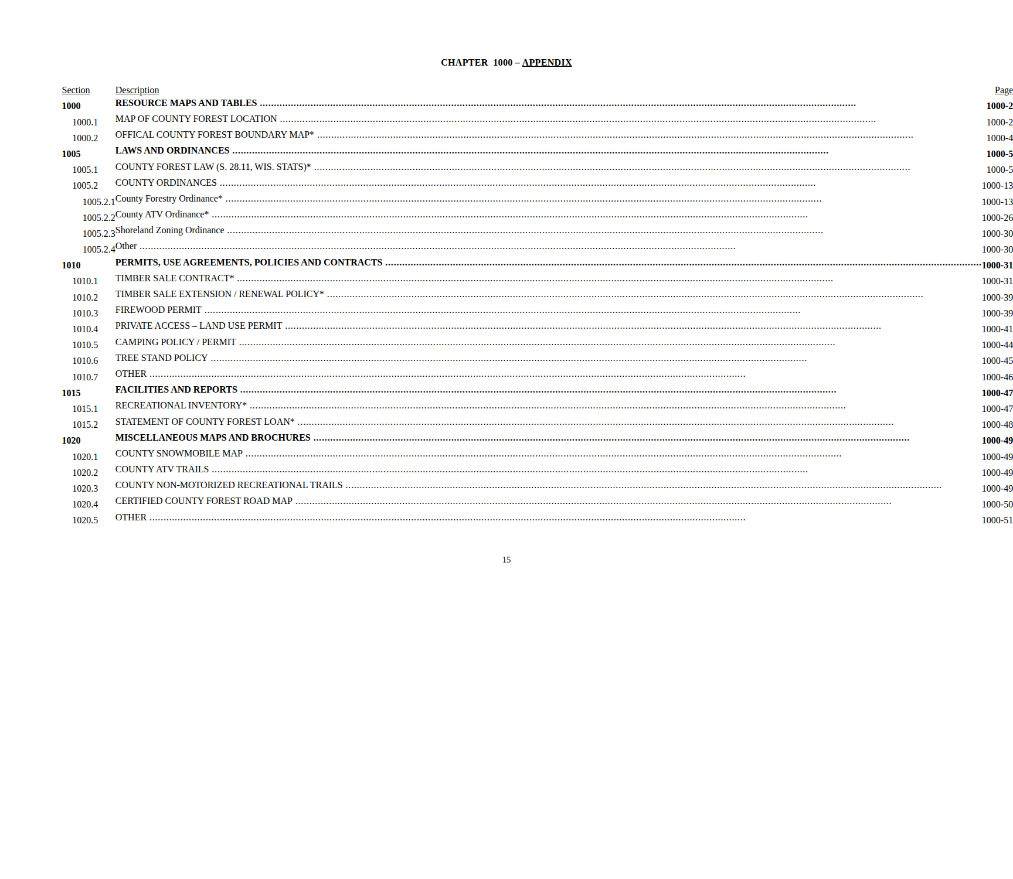CHAPTER 1000 – APPENDIX
| Section | Description | Page |
| 1000 | RESOURCE MAPS AND TABLES | 1000-2 |
| 1000.1 | MAP OF COUNTY FOREST LOCATION | 1000-2 |
| 1000.2 | OFFICAL COUNTY FOREST BOUNDARY MAP* | 1000-4 |
| 1005 | LAWS AND ORDINANCES | 1000-5 |
| 1005.1 | COUNTY FOREST LAW (S. 28.11, WIS. STATS)* | 1000-5 |
| 1005.2 | COUNTY ORDINANCES | 1000-13 |
| 1005.2.1 | County Forestry Ordinance* | 1000-13 |
| 1005.2.2 | County ATV Ordinance* | 1000-26 |
| 1005.2.3 | Shoreland Zoning Ordinance | 1000-30 |
| 1005.2.4 | Other | 1000-30 |
| 1010 | PERMITS, USE AGREEMENTS, POLICIES AND CONTRACTS | 1000-31 |
| 1010.1 | TIMBER SALE CONTRACT* | 1000-31 |
| 1010.2 | TIMBER SALE EXTENSION / RENEWAL POLICY* | 1000-39 |
| 1010.3 | FIREWOOD PERMIT | 1000-39 |
| 1010.4 | PRIVATE ACCESS – LAND USE PERMIT | 1000-41 |
| 1010.5 | CAMPING POLICY / PERMIT | 1000-44 |
| 1010.6 | TREE STAND POLICY | 1000-45 |
| 1010.7 | OTHER | 1000-46 |
| 1015 | FACILITIES AND REPORTS | 1000-47 |
| 1015.1 | RECREATIONAL INVENTORY* | 1000-47 |
| 1015.2 | STATEMENT OF COUNTY FOREST LOAN* | 1000-48 |
| 1020 | MISCELLANEOUS MAPS AND BROCHURES | 1000-49 |
| 1020.1 | COUNTY SNOWMOBILE MAP | 1000-49 |
| 1020.2 | COUNTY ATV TRAILS | 1000-49 |
| 1020.3 | COUNTY NON-MOTORIZED RECREATIONAL TRAILS | 1000-49 |
| 1020.4 | CERTIFIED COUNTY FOREST ROAD MAP | 1000-50 |
| 1020.5 | OTHER | 1000-51 |
15